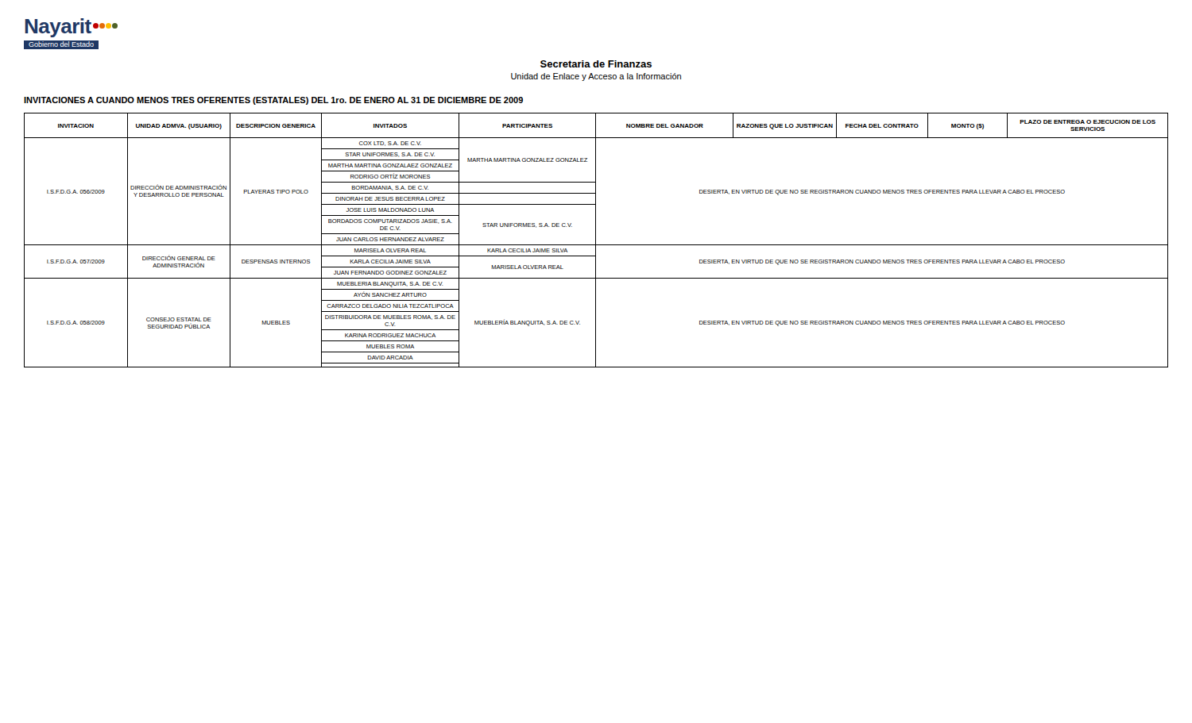Nayarit
Gobierno del Estado
Secretaria de Finanzas
Unidad de Enlace y Acceso a la Información
INVITACIONES A CUANDO MENOS TRES OFERENTES (ESTATALES) DEL 1ro. DE ENERO AL 31 DE DICIEMBRE DE 2009
| INVITACION | UNIDAD ADMVA. (USUARIO) | DESCRIPCION GENERICA | INVITADOS | PARTICIPANTES | NOMBRE DEL GANADOR | RAZONES QUE LO JUSTIFICAN | FECHA DEL CONTRATO | MONTO ($) | PLAZO DE ENTREGA O EJECUCION DE LOS SERVICIOS |
| --- | --- | --- | --- | --- | --- | --- | --- | --- | --- |
| I.S.F.D.G.A. 056/2009 | DIRECCIÓN DE ADMINISTRACIÓN Y DESARROLLO DE PERSONAL | PLAYERAS TIPO POLO | COX LTD, S.A. DE C.V. | MARTHA MARTINA GONZALEZ GONZALEZ | DESIERTA, EN VIRTUD DE QUE NO SE REGISTRARON CUANDO MENOS TRES OFERENTES PARA LLEVAR A CABO EL PROCESO |
| STAR UNIFORMES, S.A. DE C.V. |
| MARTHA MARTINA GONZALAEZ GONZALEZ |
| RODRIGO ORTÍZ MORONES |
| BORDAMANIA, S.A. DE C.V. | |
| DINORAH DE JESUS BECERRA LOPEZ | |
| JOSE LUIS MALDONADO LUNA | STAR UNIFORMES, S.A. DE C.V. |
| BORDADOS COMPUTARIZADOS JASIE, S.A. DE C.V. |
| JUAN CARLOS HERNANDEZ ALVAREZ |
| I.S.F.D.G.A. 057/2009 | DIRECCIÓN GENERAL DE ADMINISTRACIÓN | DESPENSAS INTERNOS | MARISELA OLVERA REAL | KARLA CECILIA JAIME SILVA | DESIERTA, EN VIRTUD DE QUE NO SE REGISTRARON CUANDO MENOS TRES OFERENTES PARA LLEVAR A CABO EL PROCESO |
| KARLA CECILIA JAIME SILVA | MARISELA OLVERA REAL |
| JUAN FERNANDO GODINEZ GONZALEZ |
| I.S.F.D.G.A. 058/2009 | CONSEJO ESTATAL DE SEGURIDAD PÚBLICA | MUEBLES | MUEBLERIA BLANQUITA, S.A. DE C.V. | MUEBLERÍA BLANQUITA, S.A. DE C.V. | DESIERTA, EN VIRTUD DE QUE NO SE REGISTRARON CUANDO MENOS TRES OFERENTES PARA LLEVAR A CABO EL PROCESO |
| AYÓN SANCHEZ ARTURO |
| CARRAZCO DELGADO NILIA TEZCATLIPOCA |
| DISTRIBUIDORA DE MUEBLES ROMA, S.A. DE C.V. |
| KARINA RODRIGUEZ MACHUCA |
| MUEBLES ROMA |
| DAVID ARCADIA |